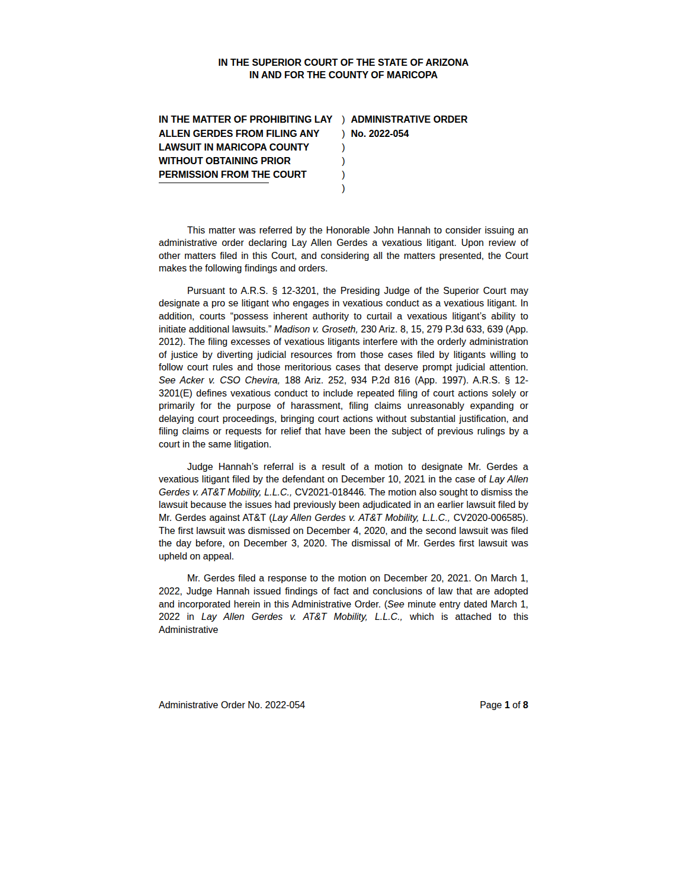IN THE SUPERIOR COURT OF THE STATE OF ARIZONA
IN AND FOR THE COUNTY OF MARICOPA
| IN THE MATTER OF PROHIBITING LAY ALLEN GERDES FROM FILING ANY LAWSUIT IN MARICOPA COUNTY WITHOUT OBTAINING PRIOR PERMISSION FROM THE COURT | ) ) ) ) ) ) | ADMINISTRATIVE ORDER No. 2022-054 |
This matter was referred by the Honorable John Hannah to consider issuing an administrative order declaring Lay Allen Gerdes a vexatious litigant. Upon review of other matters filed in this Court, and considering all the matters presented, the Court makes the following findings and orders.
Pursuant to A.R.S. § 12-3201, the Presiding Judge of the Superior Court may designate a pro se litigant who engages in vexatious conduct as a vexatious litigant. In addition, courts “possess inherent authority to curtail a vexatious litigant’s ability to initiate additional lawsuits.” Madison v. Groseth, 230 Ariz. 8, 15, 279 P.3d 633, 639 (App. 2012). The filing excesses of vexatious litigants interfere with the orderly administration of justice by diverting judicial resources from those cases filed by litigants willing to follow court rules and those meritorious cases that deserve prompt judicial attention. See Acker v. CSO Chevira, 188 Ariz. 252, 934 P.2d 816 (App. 1997). A.R.S. § 12-3201(E) defines vexatious conduct to include repeated filing of court actions solely or primarily for the purpose of harassment, filing claims unreasonably expanding or delaying court proceedings, bringing court actions without substantial justification, and filing claims or requests for relief that have been the subject of previous rulings by a court in the same litigation.
Judge Hannah’s referral is a result of a motion to designate Mr. Gerdes a vexatious litigant filed by the defendant on December 10, 2021 in the case of Lay Allen Gerdes v. AT&T Mobility, L.L.C., CV2021-018446. The motion also sought to dismiss the lawsuit because the issues had previously been adjudicated in an earlier lawsuit filed by Mr. Gerdes against AT&T (Lay Allen Gerdes v. AT&T Mobility, L.L.C., CV2020-006585). The first lawsuit was dismissed on December 4, 2020, and the second lawsuit was filed the day before, on December 3, 2020. The dismissal of Mr. Gerdes first lawsuit was upheld on appeal.
Mr. Gerdes filed a response to the motion on December 20, 2021. On March 1, 2022, Judge Hannah issued findings of fact and conclusions of law that are adopted and incorporated herein in this Administrative Order. (See minute entry dated March 1, 2022 in Lay Allen Gerdes v. AT&T Mobility, L.L.C., which is attached to this Administrative
Administrative Order No. 2022-054
Page 1 of 8